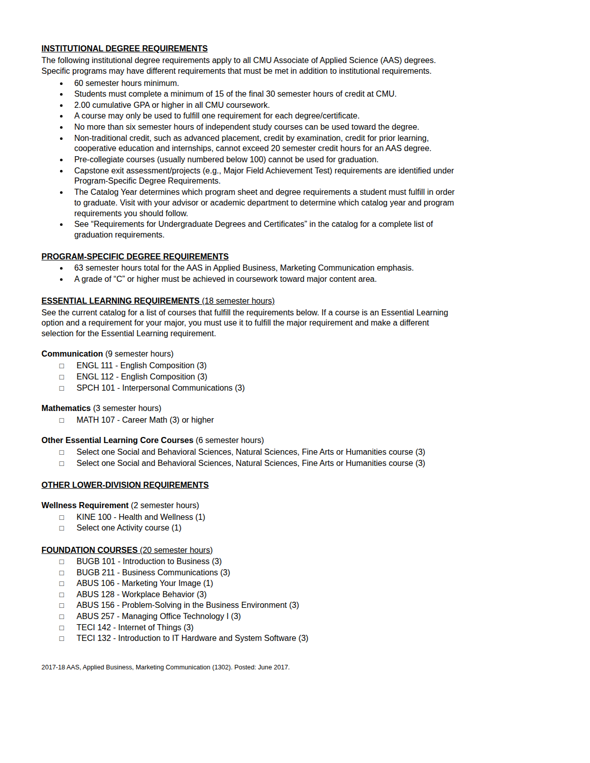INSTITUTIONAL DEGREE REQUIREMENTS
The following institutional degree requirements apply to all CMU Associate of Applied Science (AAS) degrees. Specific programs may have different requirements that must be met in addition to institutional requirements.
60 semester hours minimum.
Students must complete a minimum of 15 of the final 30 semester hours of credit at CMU.
2.00 cumulative GPA or higher in all CMU coursework.
A course may only be used to fulfill one requirement for each degree/certificate.
No more than six semester hours of independent study courses can be used toward the degree.
Non-traditional credit, such as advanced placement, credit by examination, credit for prior learning, cooperative education and internships, cannot exceed 20 semester credit hours for an AAS degree.
Pre-collegiate courses (usually numbered below 100) cannot be used for graduation.
Capstone exit assessment/projects (e.g., Major Field Achievement Test) requirements are identified under Program-Specific Degree Requirements.
The Catalog Year determines which program sheet and degree requirements a student must fulfill in order to graduate. Visit with your advisor or academic department to determine which catalog year and program requirements you should follow.
See “Requirements for Undergraduate Degrees and Certificates” in the catalog for a complete list of graduation requirements.
PROGRAM-SPECIFIC DEGREE REQUIREMENTS
63 semester hours total for the AAS in Applied Business, Marketing Communication emphasis.
A grade of “C” or higher must be achieved in coursework toward major content area.
ESSENTIAL LEARNING REQUIREMENTS (18 semester hours)
See the current catalog for a list of courses that fulfill the requirements below. If a course is an Essential Learning option and a requirement for your major, you must use it to fulfill the major requirement and make a different selection for the Essential Learning requirement.
Communication (9 semester hours)
ENGL 111 - English Composition (3)
ENGL 112 - English Composition (3)
SPCH 101 - Interpersonal Communications (3)
Mathematics (3 semester hours)
MATH 107 - Career Math (3) or higher
Other Essential Learning Core Courses (6 semester hours)
Select one Social and Behavioral Sciences, Natural Sciences, Fine Arts or Humanities course (3)
Select one Social and Behavioral Sciences, Natural Sciences, Fine Arts or Humanities course (3)
OTHER LOWER-DIVISION REQUIREMENTS
Wellness Requirement (2 semester hours)
KINE 100 - Health and Wellness (1)
Select one Activity course (1)
FOUNDATION COURSES (20 semester hours)
BUGB 101 - Introduction to Business (3)
BUGB 211 - Business Communications (3)
ABUS 106 - Marketing Your Image (1)
ABUS 128 - Workplace Behavior (3)
ABUS 156 - Problem-Solving in the Business Environment (3)
ABUS 257 - Managing Office Technology I (3)
TECI 142 - Internet of Things (3)
TECI 132 - Introduction to IT Hardware and System Software (3)
2017-18 AAS, Applied Business, Marketing Communication (1302). Posted: June 2017.